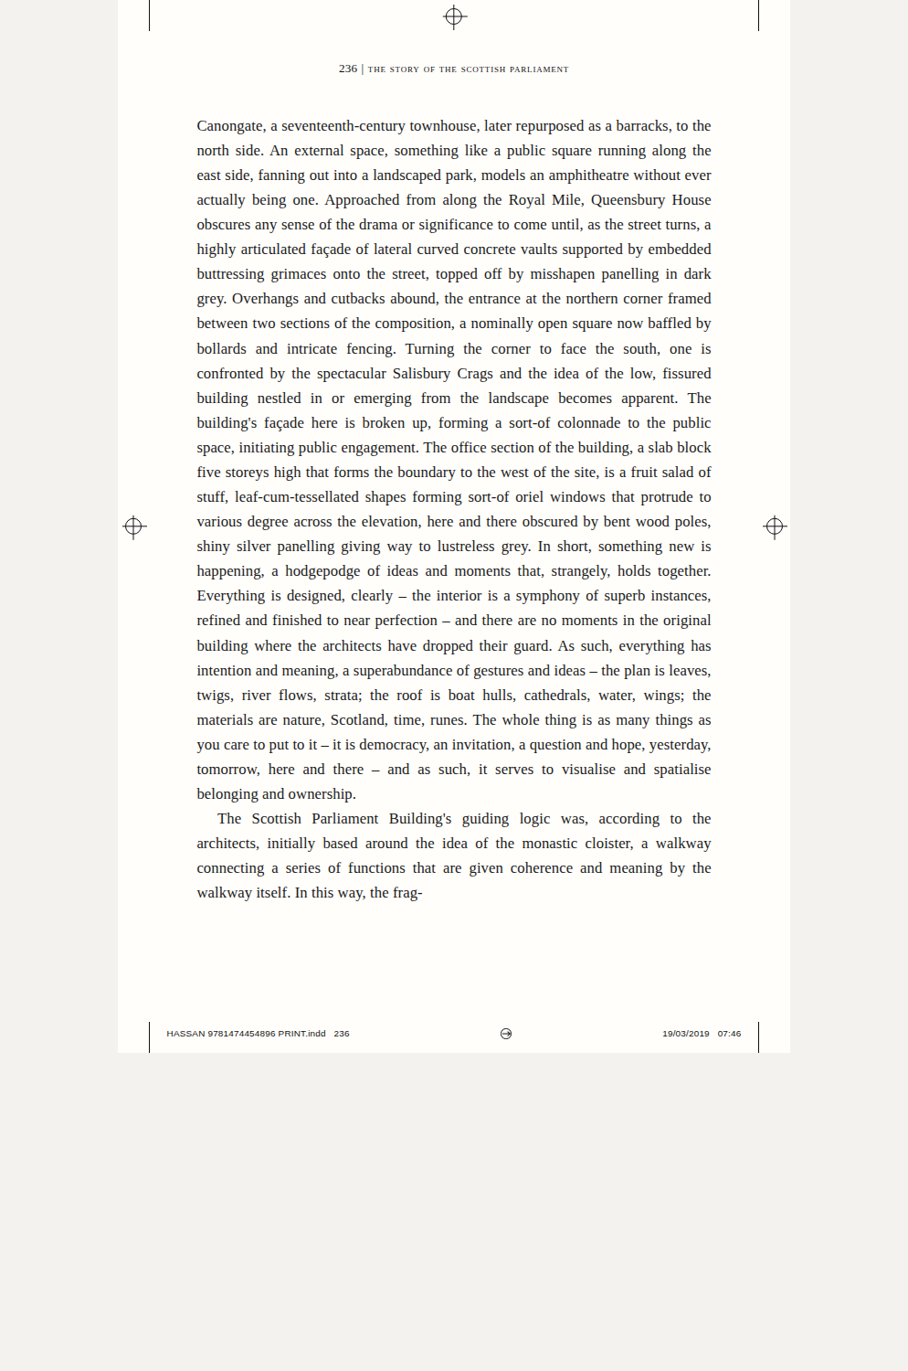236 | the story of the scottish parliament
Canongate, a seventeenth-century townhouse, later repurposed as a barracks, to the north side. An external space, something like a public square running along the east side, fanning out into a landscaped park, models an amphitheatre without ever actually being one. Approached from along the Royal Mile, Queensbury House obscures any sense of the drama or significance to come until, as the street turns, a highly articulated façade of lateral curved concrete vaults supported by embedded buttressing grimaces onto the street, topped off by misshapen panelling in dark grey. Overhangs and cutbacks abound, the entrance at the northern corner framed between two sections of the composition, a nominally open square now baffled by bollards and intricate fencing. Turning the corner to face the south, one is confronted by the spectacular Salisbury Crags and the idea of the low, fissured building nestled in or emerging from the landscape becomes apparent. The building's façade here is broken up, forming a sort-of colonnade to the public space, initiating public engagement. The office section of the building, a slab block five storeys high that forms the boundary to the west of the site, is a fruit salad of stuff, leaf-cum-tessellated shapes forming sort-of oriel windows that protrude to various degree across the elevation, here and there obscured by bent wood poles, shiny silver panelling giving way to lustreless grey. In short, something new is happening, a hodgepodge of ideas and moments that, strangely, holds together. Everything is designed, clearly – the interior is a symphony of superb instances, refined and finished to near perfection – and there are no moments in the original building where the architects have dropped their guard. As such, everything has intention and meaning, a superabundance of gestures and ideas – the plan is leaves, twigs, river flows, strata; the roof is boat hulls, cathedrals, water, wings; the materials are nature, Scotland, time, runes. The whole thing is as many things as you care to put to it – it is democracy, an invitation, a question and hope, yesterday, tomorrow, here and there – and as such, it serves to visualise and spatialise belonging and ownership.
The Scottish Parliament Building's guiding logic was, according to the architects, initially based around the idea of the monastic cloister, a walkway connecting a series of functions that are given coherence and meaning by the walkway itself. In this way, the frag-
HASSAN 9781474454896 PRINT.indd 236 19/03/2019 07:46